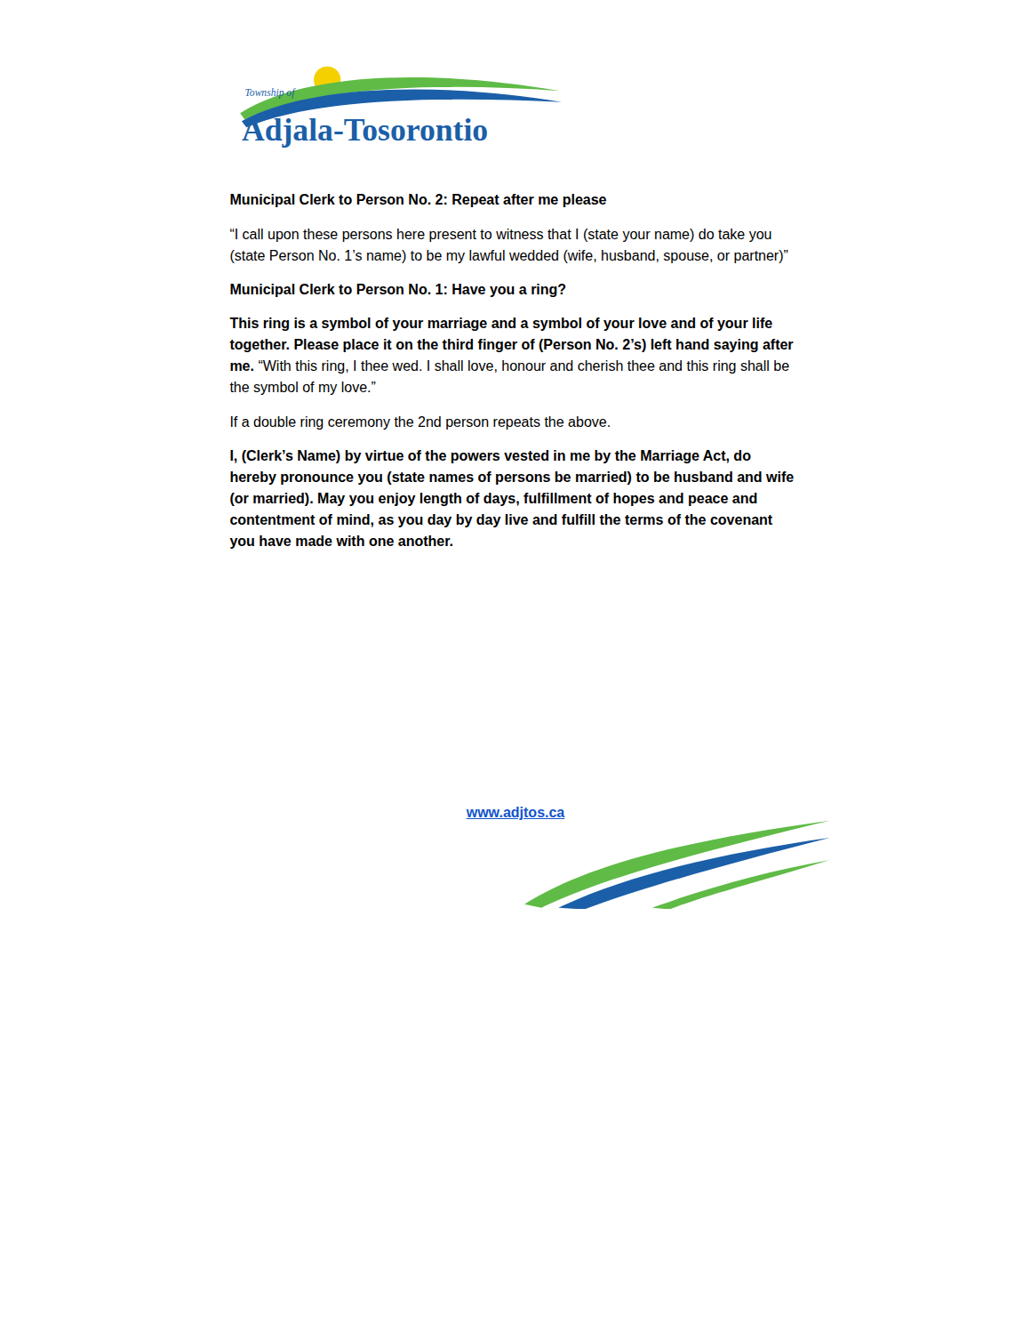Township of Adjala-Tosorontio
Municipal Clerk to Person No. 2: Repeat after me please
“I call upon these persons here present to witness that I (state your name) do take you (state Person No. 1’s name) to be my lawful wedded (wife, husband, spouse, or partner)”
Municipal Clerk to Person No. 1: Have you a ring?
This ring is a symbol of your marriage and a symbol of your love and of your life together. Please place it on the third finger of (Person No. 2’s) left hand saying after me. “With this ring, I thee wed. I shall love, honour and cherish thee and this ring shall be the symbol of my love.”
If a double ring ceremony the 2nd person repeats the above.
I, (Clerk’s Name) by virtue of the powers vested in me by the Marriage Act, do hereby pronounce you (state names of persons be married) to be husband and wife (or married). May you enjoy length of days, fulfillment of hopes and peace and contentment of mind, as you day by day live and fulfill the terms of the covenant you have made with one another.
www.adjtos.ca